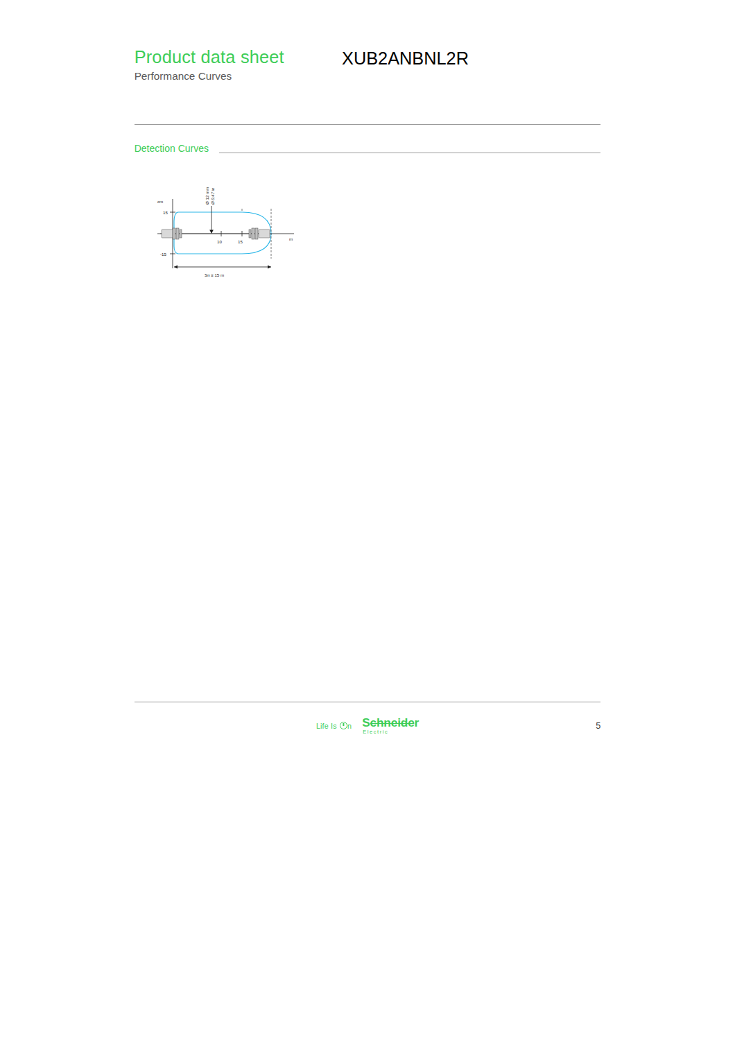Product data sheet
Performance Curves
XUB2ANBNL2R
Detection Curves
cm 15 -15 m 10 15 Ø 12 mm Ø 0.47 in Sn ≤ 15 m
Life Is n Schneider Electric
5